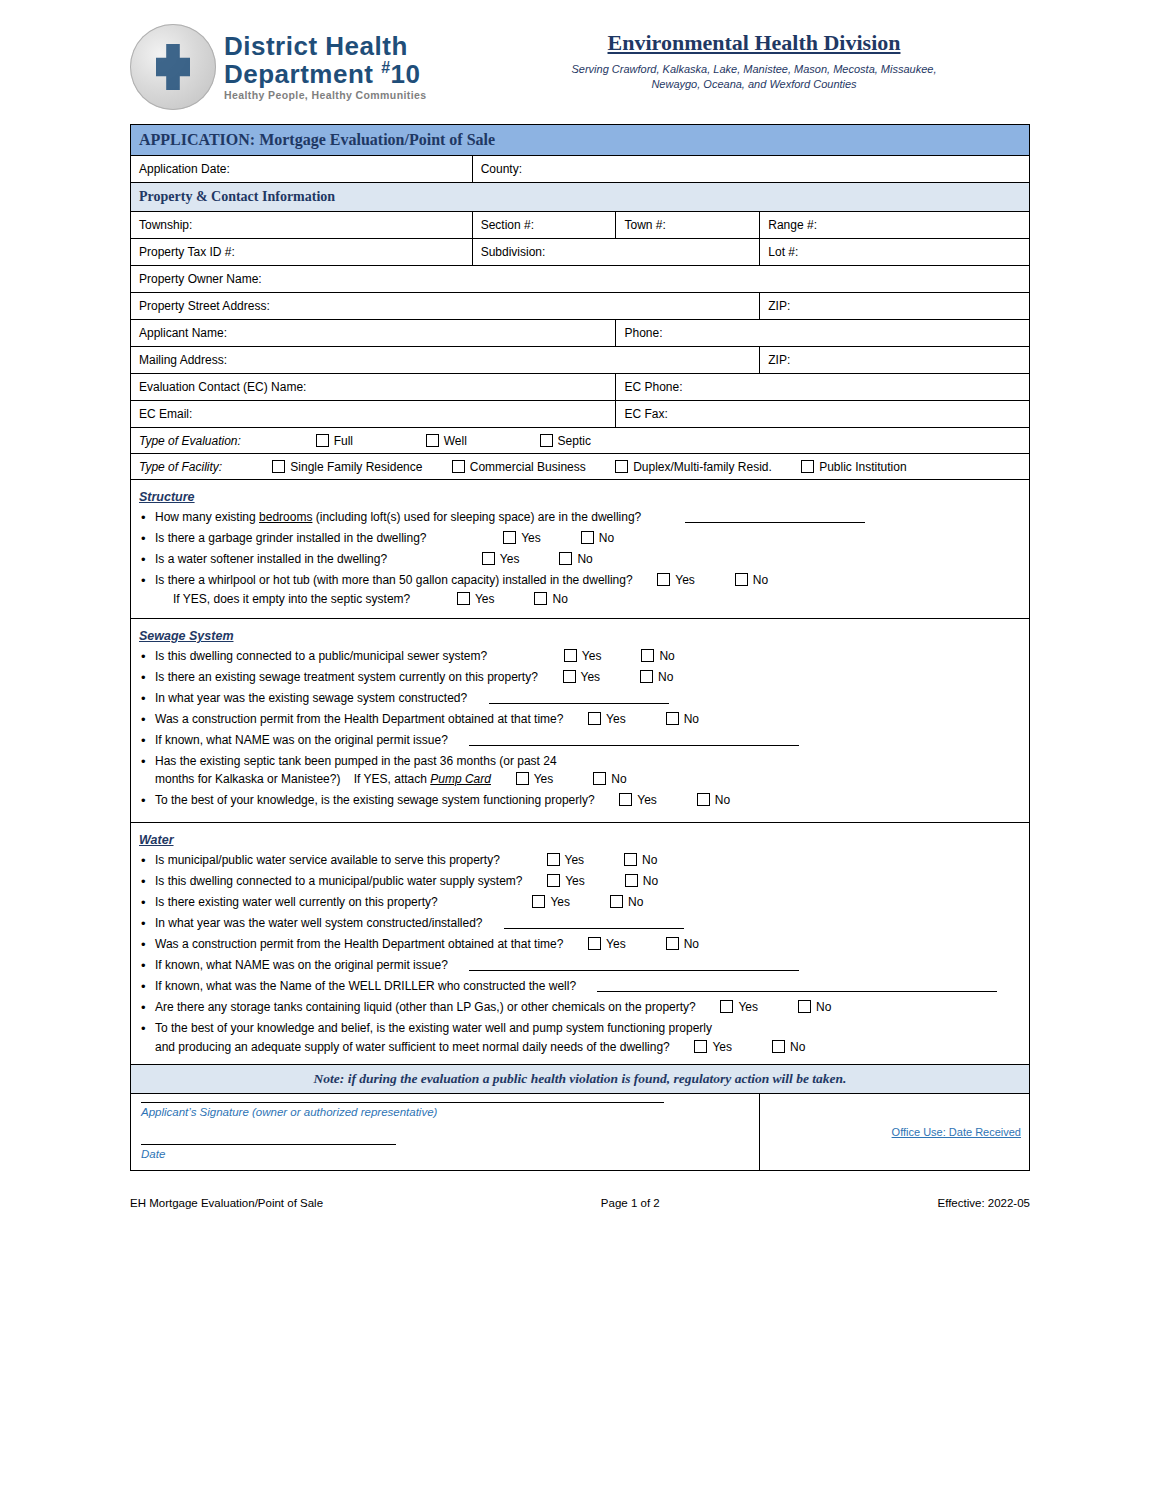District Health
Department #10
Healthy People, Healthy Communities
Environmental Health Division
Serving Crawford, Kalkaska, Lake, Manistee, Mason, Mecosta, Missaukee,
Newaygo, Oceana, and Wexford Counties
| APPLICATION: Mortgage Evaluation/Point of Sale |
| Application Date: | County: |
| Property & Contact Information |
| Township: | Section #: | Town #: | Range #: |
| Property Tax ID #: | Subdivision: | Lot #: |
| Property Owner Name: |
| Property Street Address: | ZIP: |
| Applicant Name: | Phone: |
| Mailing Address: | ZIP: |
| Evaluation Contact (EC) Name: | EC Phone: |
| EC Email: | EC Fax: |
| Type of Evaluation: Full Well Septic |
| Type of Facility: Single Family Residence Commercial Business Duplex/Multi-family Resid. Public Institution |
| Structure How many existing bedrooms (including loft(s) used for sleeping space) are in the dwelling? Is there a garbage grinder installed in the dwelling? Yes No Is a water softener installed in the dwelling? Yes No Is there a whirlpool or hot tub (with more than 50 gallon capacity) installed in the dwelling? Yes No If YES, does it empty into the septic system? Yes No |
| Sewage System Is this dwelling connected to a public/municipal sewer system? Yes No Is there an existing sewage treatment system currently on this property? Yes No In what year was the existing sewage system constructed? Was a construction permit from the Health Department obtained at that time? Yes No If known, what NAME was on the original permit issue? Has the existing septic tank been pumped in the past 36 months (or past 24 months for Kalkaska or Manistee?) If YES, attach Pump Card Yes No To the best of your knowledge, is the existing sewage system functioning properly? Yes No |
| Water Is municipal/public water service available to serve this property? Yes No Is this dwelling connected to a municipal/public water supply system? Yes No Is there existing water well currently on this property? Yes No In what year was the water well system constructed/installed? Was a construction permit from the Health Department obtained at that time? Yes No If known, what NAME was on the original permit issue? If known, what was the Name of the WELL DRILLER who constructed the well? Are there any storage tanks containing liquid (other than LP Gas,) or other chemicals on the property? Yes No To the best of your knowledge and belief, is the existing water well and pump system functioning properly and producing an adequate supply of water sufficient to meet normal daily needs of the dwelling? Yes No |
| Note: if during the evaluation a public health violation is found, regulatory action will be taken. |
| Applicant’s Signature (owner or authorized representative) Date | Office Use: Date Received |
EH Mortgage Evaluation/Point of Sale
Page 1 of 2
Effective: 2022-05